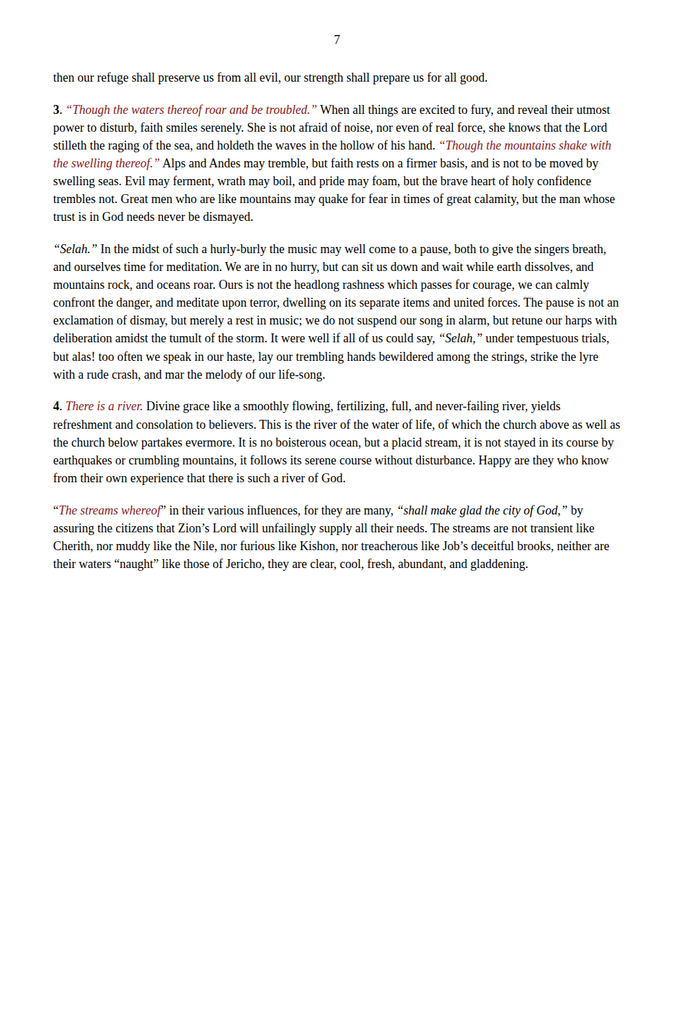7
then our refuge shall preserve us from all evil, our strength shall prepare us for all good.
3. “Though the waters thereof roar and be troubled.” When all things are excited to fury, and reveal their utmost power to disturb, faith smiles serenely. She is not afraid of noise, nor even of real force, she knows that the Lord stilleth the raging of the sea, and holdeth the waves in the hollow of his hand. “Though the mountains shake with the swelling thereof.” Alps and Andes may tremble, but faith rests on a firmer basis, and is not to be moved by swelling seas. Evil may ferment, wrath may boil, and pride may foam, but the brave heart of holy confidence trembles not. Great men who are like mountains may quake for fear in times of great calamity, but the man whose trust is in God needs never be dismayed.
“Selah.” In the midst of such a hurly-burly the music may well come to a pause, both to give the singers breath, and ourselves time for meditation. We are in no hurry, but can sit us down and wait while earth dissolves, and mountains rock, and oceans roar. Ours is not the headlong rashness which passes for courage, we can calmly confront the danger, and meditate upon terror, dwelling on its separate items and united forces. The pause is not an exclamation of dismay, but merely a rest in music; we do not suspend our song in alarm, but retune our harps with deliberation amidst the tumult of the storm. It were well if all of us could say, “Selah,” under tempestuous trials, but alas! too often we speak in our haste, lay our trembling hands bewildered among the strings, strike the lyre with a rude crash, and mar the melody of our life-song.
4. There is a river. Divine grace like a smoothly flowing, fertilizing, full, and never-failing river, yields refreshment and consolation to believers. This is the river of the water of life, of which the church above as well as the church below partakes evermore. It is no boisterous ocean, but a placid stream, it is not stayed in its course by earthquakes or crumbling mountains, it follows its serene course without disturbance. Happy are they who know from their own experience that there is such a river of God.
“The streams whereof” in their various influences, for they are many, “shall make glad the city of God,” by assuring the citizens that Zion’s Lord will unfailingly supply all their needs. The streams are not transient like Cherith, nor muddy like the Nile, nor furious like Kishon, nor treacherous like Job’s deceitful brooks, neither are their waters “naught” like those of Jericho, they are clear, cool, fresh, abundant, and gladdening.